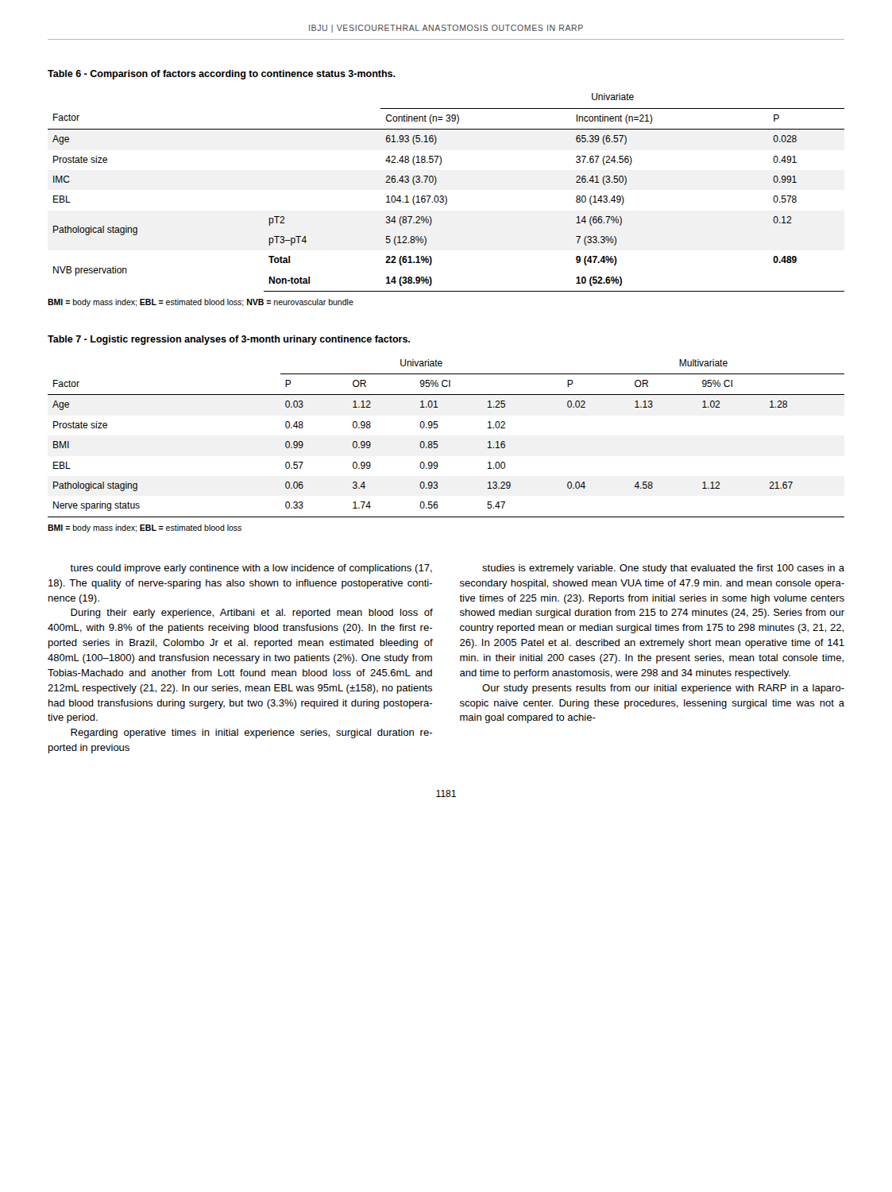IBJU | Vesicourethral Anastomosis Outcomes in RARP
Table 6 - Comparison of factors according to continence status 3-months.
| | | Univariate |
| --- | --- | --- |
| Factor | | Continent (n= 39) | Incontinent (n=21) | P |
| Age | | 61.93 (5.16) | 65.39 (6.57) | 0.028 |
| Prostate size | | 42.48 (18.57) | 37.67 (24.56) | 0.491 |
| IMC | | 26.43 (3.70) | 26.41 (3.50) | 0.991 |
| EBL | | 104.1 (167.03) | 80 (143.49) | 0.578 |
| Pathological staging | pT2 | 34 (87.2%) | 14 (66.7%) | 0.12 |
| pT3–pT4 | 5 (12.8%) | 7 (33.3%) | |
| NVB preservation | Total | 22 (61.1%) | 9 (47.4%) | 0.489 |
| Non-total | 14 (38.9%) | 10 (52.6%) | |
BMI = body mass index; EBL = estimated blood loss; NVB = neurovascular bundle
Table 7 - Logistic regression analyses of 3-month urinary continence factors.
| | Univariate | Multivariate |
| --- | --- | --- |
| Factor | P | OR | 95% CI | P | OR | 95% CI |
| Age | 0.03 | 1.12 | 1.01 | 1.25 | 0.02 | 1.13 | 1.02 | 1.28 |
| Prostate size | 0.48 | 0.98 | 0.95 | 1.02 | | | | |
| BMI | 0.99 | 0.99 | 0.85 | 1.16 | | | | |
| EBL | 0.57 | 0.99 | 0.99 | 1.00 | | | | |
| Pathological staging | 0.06 | 3.4 | 0.93 | 13.29 | 0.04 | 4.58 | 1.12 | 21.67 |
| Nerve sparing status | 0.33 | 1.74 | 0.56 | 5.47 | | | | |
BMI = body mass index; EBL = estimated blood loss
tures could improve early continence with a low incidence of complications (17, 18). The quality of nerve-sparing has also shown to influence postoperative continence (19).
During their early experience, Artibani et al. reported mean blood loss of 400mL, with 9.8% of the patients receiving blood transfusions (20). In the first reported series in Brazil, Colombo Jr et al. reported mean estimated bleeding of 480mL (100–1800) and transfusion necessary in two patients (2%). One study from Tobias-Machado and another from Lott found mean blood loss of 245.6mL and 212mL respectively (21, 22). In our series, mean EBL was 95mL (±158), no patients had blood transfusions during surgery, but two (3.3%) required it during postoperative period.
Regarding operative times in initial experience series, surgical duration reported in previous
studies is extremely variable. One study that evaluated the first 100 cases in a secondary hospital, showed mean VUA time of 47.9 min. and mean console operative times of 225 min. (23). Reports from initial series in some high volume centers showed median surgical duration from 215 to 274 minutes (24, 25). Series from our country reported mean or median surgical times from 175 to 298 minutes (3, 21, 22, 26). In 2005 Patel et al. described an extremely short mean operative time of 141 min. in their initial 200 cases (27). In the present series, mean total console time, and time to perform anastomosis, were 298 and 34 minutes respectively.
Our study presents results from our initial experience with RARP in a laparoscopic naive center. During these procedures, lessening surgical time was not a main goal compared to achie-
1181